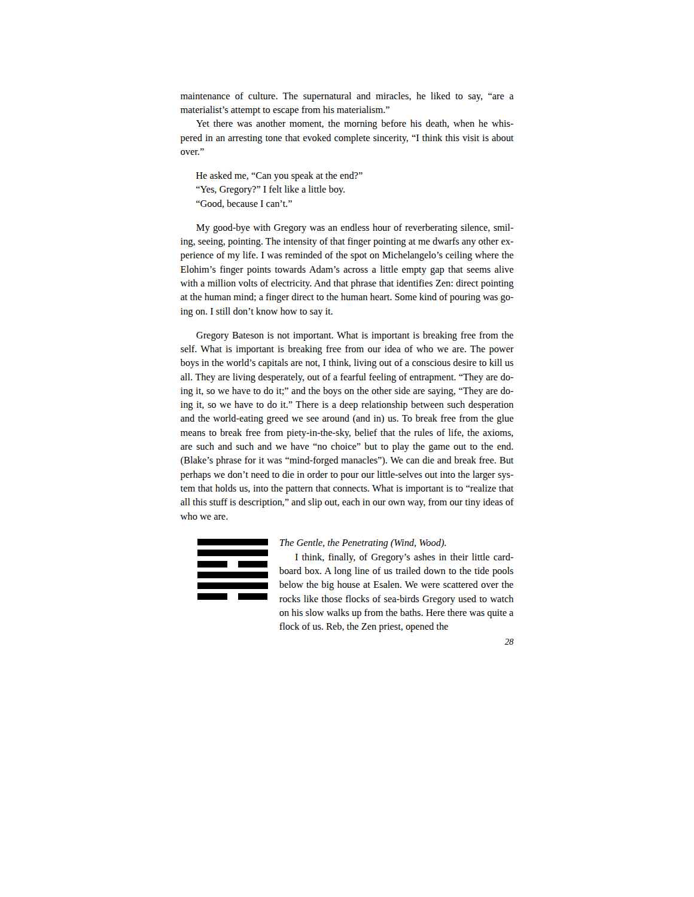maintenance of culture. The supernatural and miracles, he liked to say, “are a materialist’s attempt to escape from his materialism.”
Yet there was another moment, the morning before his death, when he whispered in an arresting tone that evoked complete sincerity, “I think this visit is about over.”
He asked me, “Can you speak at the end?”
“Yes, Gregory?” I felt like a little boy.
“Good, because I can’t.”
My good-bye with Gregory was an endless hour of reverberating silence, smiling, seeing, pointing. The intensity of that finger pointing at me dwarfs any other experience of my life. I was reminded of the spot on Michelangelo’s ceiling where the Elohim’s finger points towards Adam’s across a little empty gap that seems alive with a million volts of electricity. And that phrase that identifies Zen: direct pointing at the human mind; a finger direct to the human heart. Some kind of pouring was going on. I still don’t know how to say it.
Gregory Bateson is not important. What is important is breaking free from the self. What is important is breaking free from our idea of who we are. The power boys in the world’s capitals are not, I think, living out of a conscious desire to kill us all. They are living desperately, out of a fearful feeling of entrapment. “They are doing it, so we have to do it;” and the boys on the other side are saying, “They are doing it, so we have to do it.” There is a deep relationship between such desperation and the world-eating greed we see around (and in) us. To break free from the glue means to break free from piety-in-the-sky, belief that the rules of life, the axioms, are such and such and we have “no choice” but to play the game out to the end. (Blake’s phrase for it was “mind-forged manacles”). We can die and break free. But perhaps we don’t need to die in order to pour our little-selves out into the larger system that holds us, into the pattern that connects. What is important is to “realize that all this stuff is description,” and slip out, each in our own way, from our tiny ideas of who we are.
The Gentle, the Penetrating (Wind, Wood).
I think, finally, of Gregory’s ashes in their little cardboard box. A long line of us trailed down to the tide pools below the big house at Esalen. We were scattered over the rocks like those flocks of sea-birds Gregory used to watch on his slow walks up from the baths. Here there was quite a flock of us. Reb, the Zen priest, opened the
28